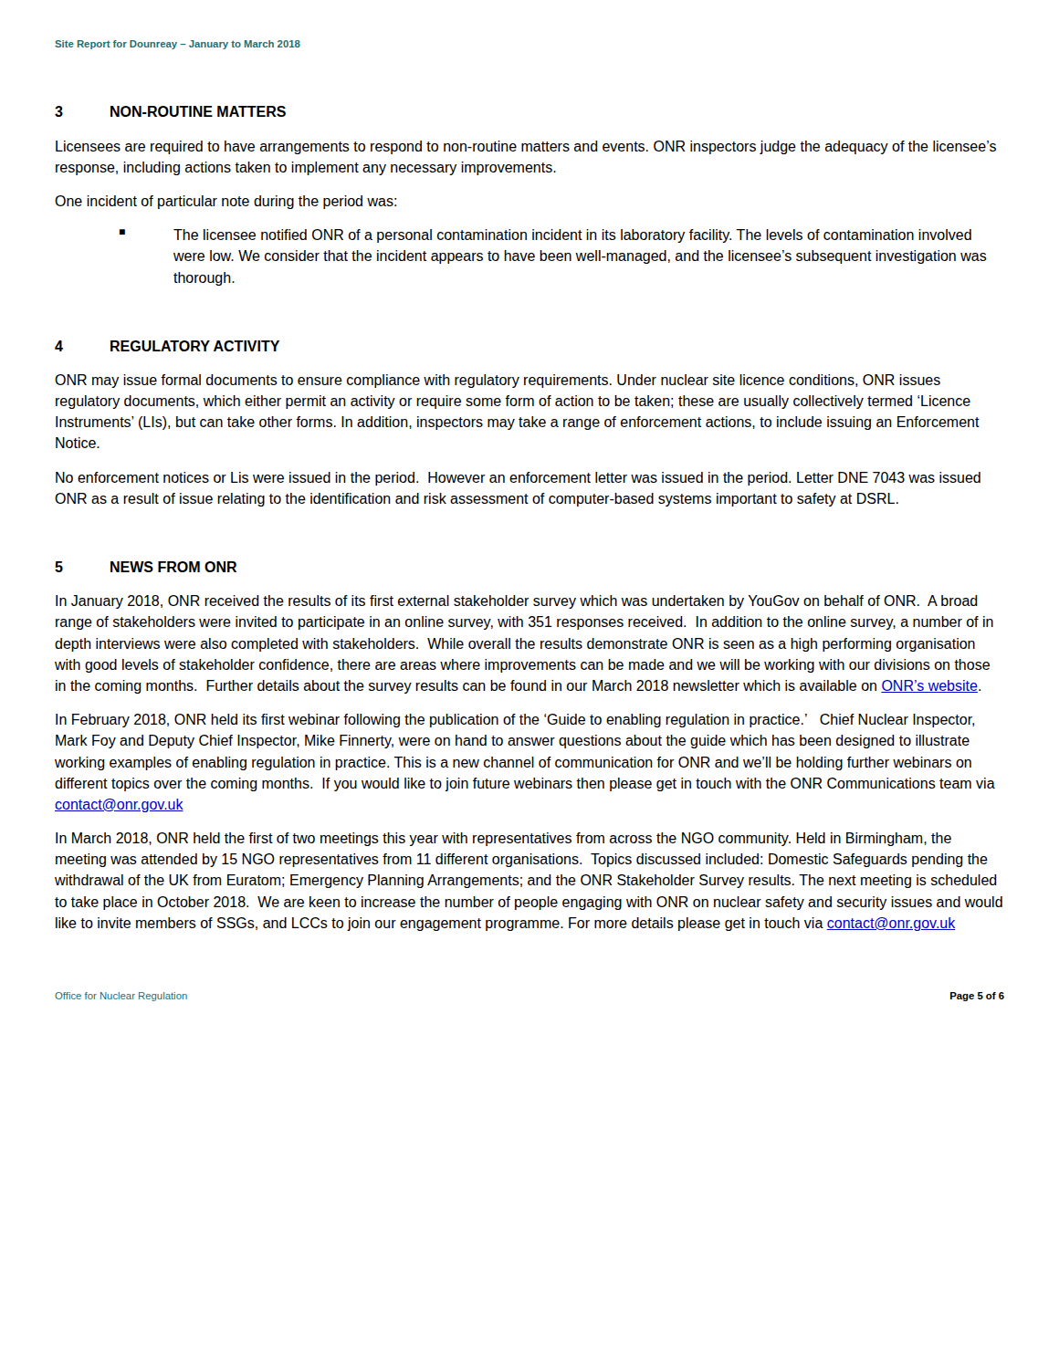Site Report for Dounreay – January to March 2018
3 NON-ROUTINE MATTERS
Licensees are required to have arrangements to respond to non-routine matters and events. ONR inspectors judge the adequacy of the licensee’s response, including actions taken to implement any necessary improvements.
One incident of particular note during the period was:
The licensee notified ONR of a personal contamination incident in its laboratory facility. The levels of contamination involved were low. We consider that the incident appears to have been well-managed, and the licensee’s subsequent investigation was thorough.
4 REGULATORY ACTIVITY
ONR may issue formal documents to ensure compliance with regulatory requirements. Under nuclear site licence conditions, ONR issues regulatory documents, which either permit an activity or require some form of action to be taken; these are usually collectively termed ‘Licence Instruments’ (LIs), but can take other forms. In addition, inspectors may take a range of enforcement actions, to include issuing an Enforcement Notice.
No enforcement notices or Lis were issued in the period. However an enforcement letter was issued in the period. Letter DNE 7043 was issued ONR as a result of issue relating to the identification and risk assessment of computer-based systems important to safety at DSRL.
5 NEWS FROM ONR
In January 2018, ONR received the results of its first external stakeholder survey which was undertaken by YouGov on behalf of ONR. A broad range of stakeholders were invited to participate in an online survey, with 351 responses received. In addition to the online survey, a number of in depth interviews were also completed with stakeholders. While overall the results demonstrate ONR is seen as a high performing organisation with good levels of stakeholder confidence, there are areas where improvements can be made and we will be working with our divisions on those in the coming months. Further details about the survey results can be found in our March 2018 newsletter which is available on ONR’s website.
In February 2018, ONR held its first webinar following the publication of the ‘Guide to enabling regulation in practice.’ Chief Nuclear Inspector, Mark Foy and Deputy Chief Inspector, Mike Finnerty, were on hand to answer questions about the guide which has been designed to illustrate working examples of enabling regulation in practice. This is a new channel of communication for ONR and we’ll be holding further webinars on different topics over the coming months. If you would like to join future webinars then please get in touch with the ONR Communications team via contact@onr.gov.uk
In March 2018, ONR held the first of two meetings this year with representatives from across the NGO community. Held in Birmingham, the meeting was attended by 15 NGO representatives from 11 different organisations. Topics discussed included: Domestic Safeguards pending the withdrawal of the UK from Euratom; Emergency Planning Arrangements; and the ONR Stakeholder Survey results. The next meeting is scheduled to take place in October 2018. We are keen to increase the number of people engaging with ONR on nuclear safety and security issues and would like to invite members of SSGs, and LCCs to join our engagement programme. For more details please get in touch via contact@onr.gov.uk
Office for Nuclear Regulation
Page 5 of 6